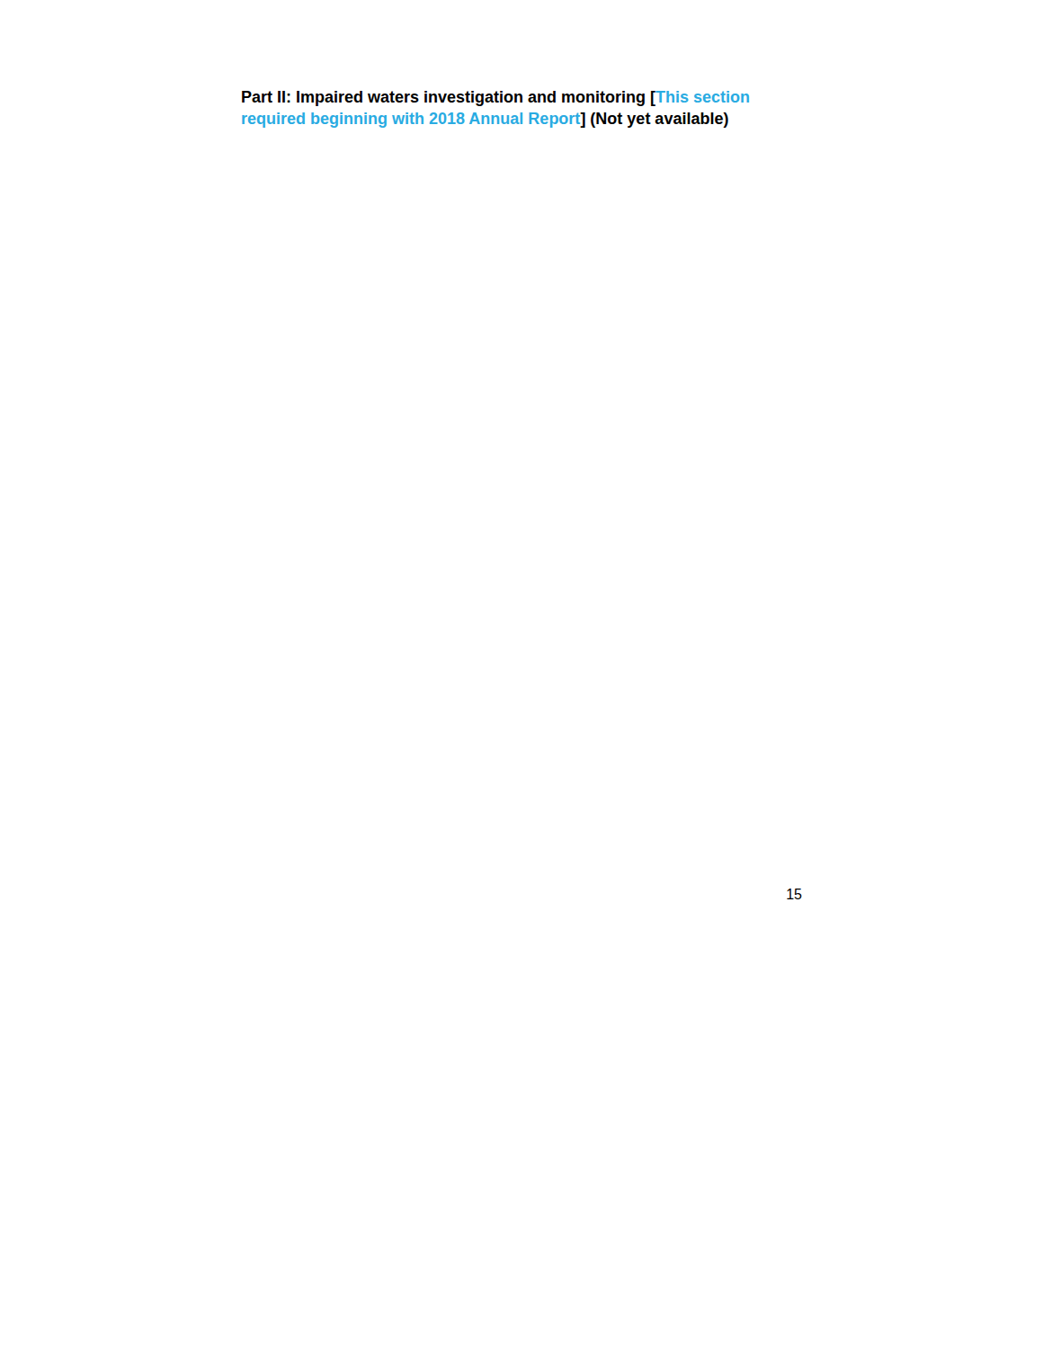Part II: Impaired waters investigation and monitoring [This section required beginning with 2018 Annual Report] (Not yet available)
15